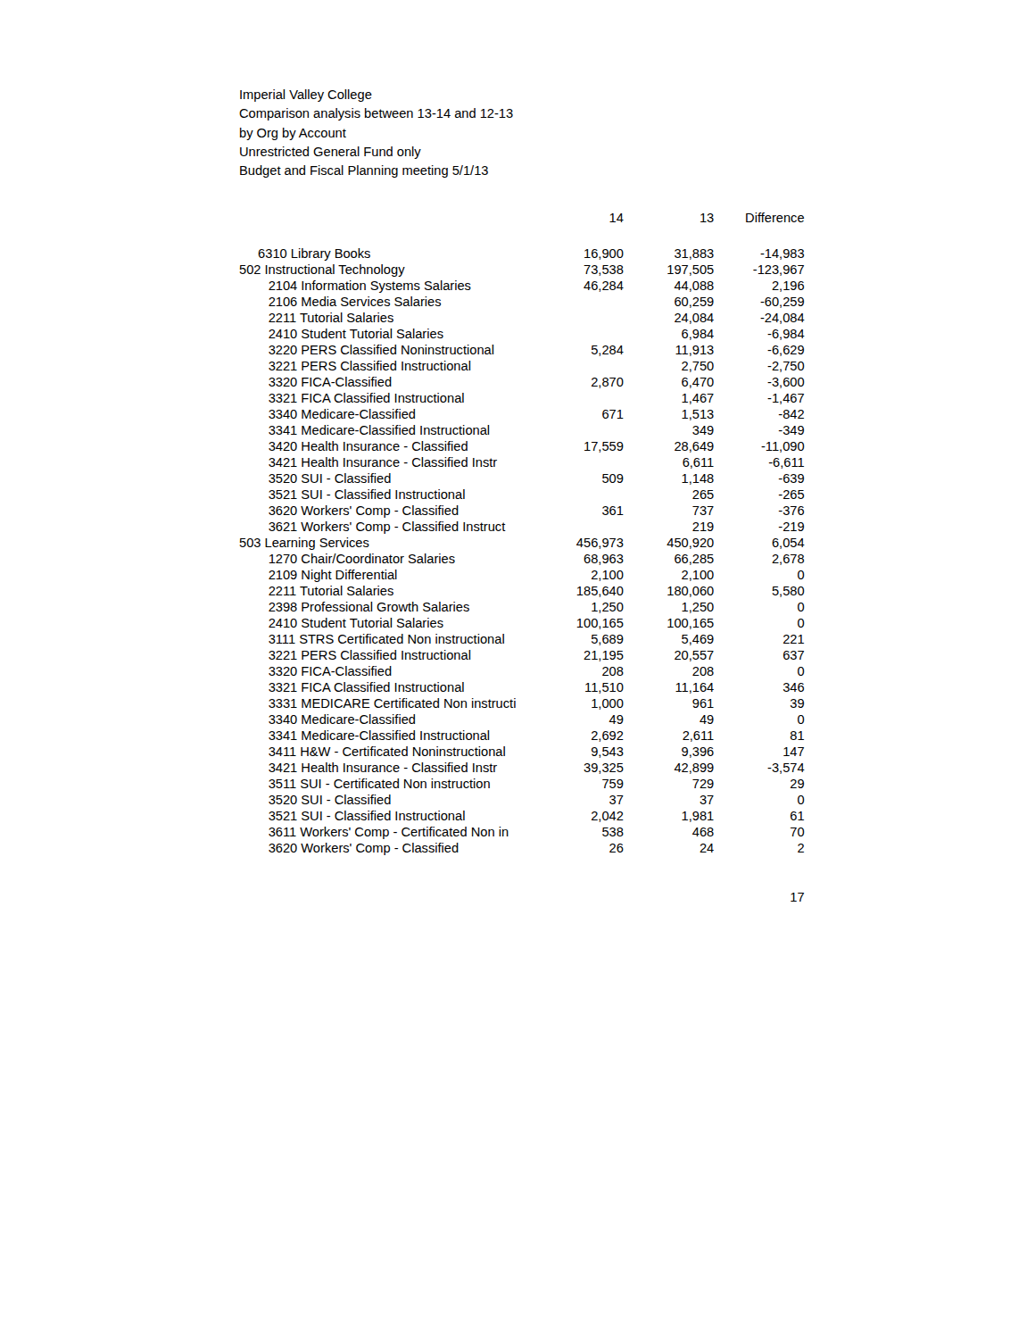Imperial Valley College
Comparison analysis between 13-14 and 12-13
by Org by Account
Unrestricted General Fund only
Budget and Fiscal Planning meeting 5/1/13
| | 14 | 13 | Difference |
| --- | --- | --- | --- |
| 6310 Library Books | 16,900 | 31,883 | -14,983 |
| 502 Instructional Technology | 73,538 | 197,505 | -123,967 |
| 2104 Information Systems Salaries | 46,284 | 44,088 | 2,196 |
| 2106 Media Services Salaries | | 60,259 | -60,259 |
| 2211 Tutorial Salaries | | 24,084 | -24,084 |
| 2410 Student Tutorial Salaries | | 6,984 | -6,984 |
| 3220 PERS Classified Noninstructional | 5,284 | 11,913 | -6,629 |
| 3221 PERS Classified Instructional | | 2,750 | -2,750 |
| 3320 FICA-Classified | 2,870 | 6,470 | -3,600 |
| 3321 FICA Classified Instructional | | 1,467 | -1,467 |
| 3340 Medicare-Classified | 671 | 1,513 | -842 |
| 3341 Medicare-Classified Instructional | | 349 | -349 |
| 3420 Health Insurance - Classified | 17,559 | 28,649 | -11,090 |
| 3421 Health Insurance - Classified Instr | | 6,611 | -6,611 |
| 3520 SUI - Classified | 509 | 1,148 | -639 |
| 3521 SUI - Classified Instructional | | 265 | -265 |
| 3620 Workers' Comp - Classified | 361 | 737 | -376 |
| 3621 Workers' Comp - Classified Instruct | | 219 | -219 |
| 503 Learning Services | 456,973 | 450,920 | 6,054 |
| 1270 Chair/Coordinator Salaries | 68,963 | 66,285 | 2,678 |
| 2109 Night Differential | 2,100 | 2,100 | 0 |
| 2211 Tutorial Salaries | 185,640 | 180,060 | 5,580 |
| 2398 Professional Growth Salaries | 1,250 | 1,250 | 0 |
| 2410 Student Tutorial Salaries | 100,165 | 100,165 | 0 |
| 3111 STRS Certificated Non instructional | 5,689 | 5,469 | 221 |
| 3221 PERS Classified Instructional | 21,195 | 20,557 | 637 |
| 3320 FICA-Classified | 208 | 208 | 0 |
| 3321 FICA Classified Instructional | 11,510 | 11,164 | 346 |
| 3331 MEDICARE Certificated Non instructi | 1,000 | 961 | 39 |
| 3340 Medicare-Classified | 49 | 49 | 0 |
| 3341 Medicare-Classified Instructional | 2,692 | 2,611 | 81 |
| 3411 H&W - Certificated Noninstructional | 9,543 | 9,396 | 147 |
| 3421 Health Insurance - Classified Instr | 39,325 | 42,899 | -3,574 |
| 3511 SUI - Certificated Non instruction | 759 | 729 | 29 |
| 3520 SUI - Classified | 37 | 37 | 0 |
| 3521 SUI - Classified Instructional | 2,042 | 1,981 | 61 |
| 3611 Workers' Comp - Certificated Non in | 538 | 468 | 70 |
| 3620 Workers' Comp - Classified | 26 | 24 | 2 |
17